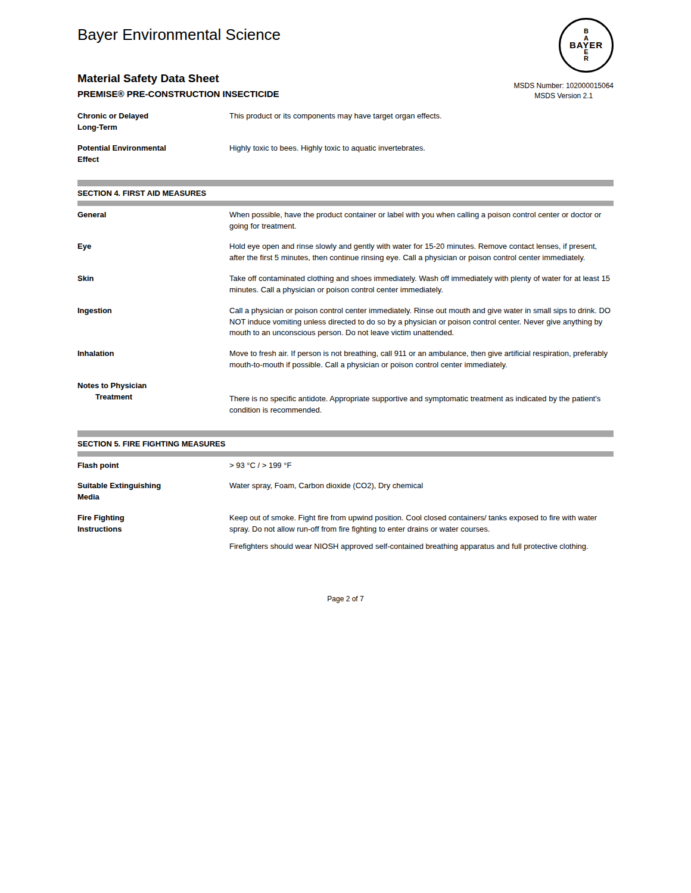Bayer Environmental Science
BAYER
BAYER
Material Safety Data Sheet
PREMISE® PRE-CONSTRUCTION INSECTICIDE
MSDS Number: 102000015064 MSDS Version 2.1
| Chronic or Delayed Long-Term | This product or its components may have target organ effects. |
| Potential Environmental Effect | Highly toxic to bees. Highly toxic to aquatic invertebrates. |
SECTION 4. FIRST AID MEASURES
| General | When possible, have the product container or label with you when calling a poison control center or doctor or going for treatment. |
| Eye | Hold eye open and rinse slowly and gently with water for 15-20 minutes. Remove contact lenses, if present, after the first 5 minutes, then continue rinsing eye. Call a physician or poison control center immediately. |
| Skin | Take off contaminated clothing and shoes immediately. Wash off immediately with plenty of water for at least 15 minutes. Call a physician or poison control center immediately. |
| Ingestion | Call a physician or poison control center immediately. Rinse out mouth and give water in small sips to drink. DO NOT induce vomiting unless directed to do so by a physician or poison control center. Never give anything by mouth to an unconscious person. Do not leave victim unattended. |
| Inhalation | Move to fresh air. If person is not breathing, call 911 or an ambulance, then give artificial respiration, preferably mouth-to-mouth if possible. Call a physician or poison control center immediately. |
| Notes to Physician Treatment | There is no specific antidote. Appropriate supportive and symptomatic treatment as indicated by the patient's condition is recommended. |
SECTION 5. FIRE FIGHTING MEASURES
| Flash point | > 93 °C / > 199 °F |
| Suitable Extinguishing Media | Water spray, Foam, Carbon dioxide (CO2), Dry chemical |
| Fire Fighting Instructions | Keep out of smoke. Fight fire from upwind position. Cool closed containers/ tanks exposed to fire with water spray. Do not allow run-off from fire fighting to enter drains or water courses. Firefighters should wear NIOSH approved self-contained breathing apparatus and full protective clothing. |
Page 2 of 7